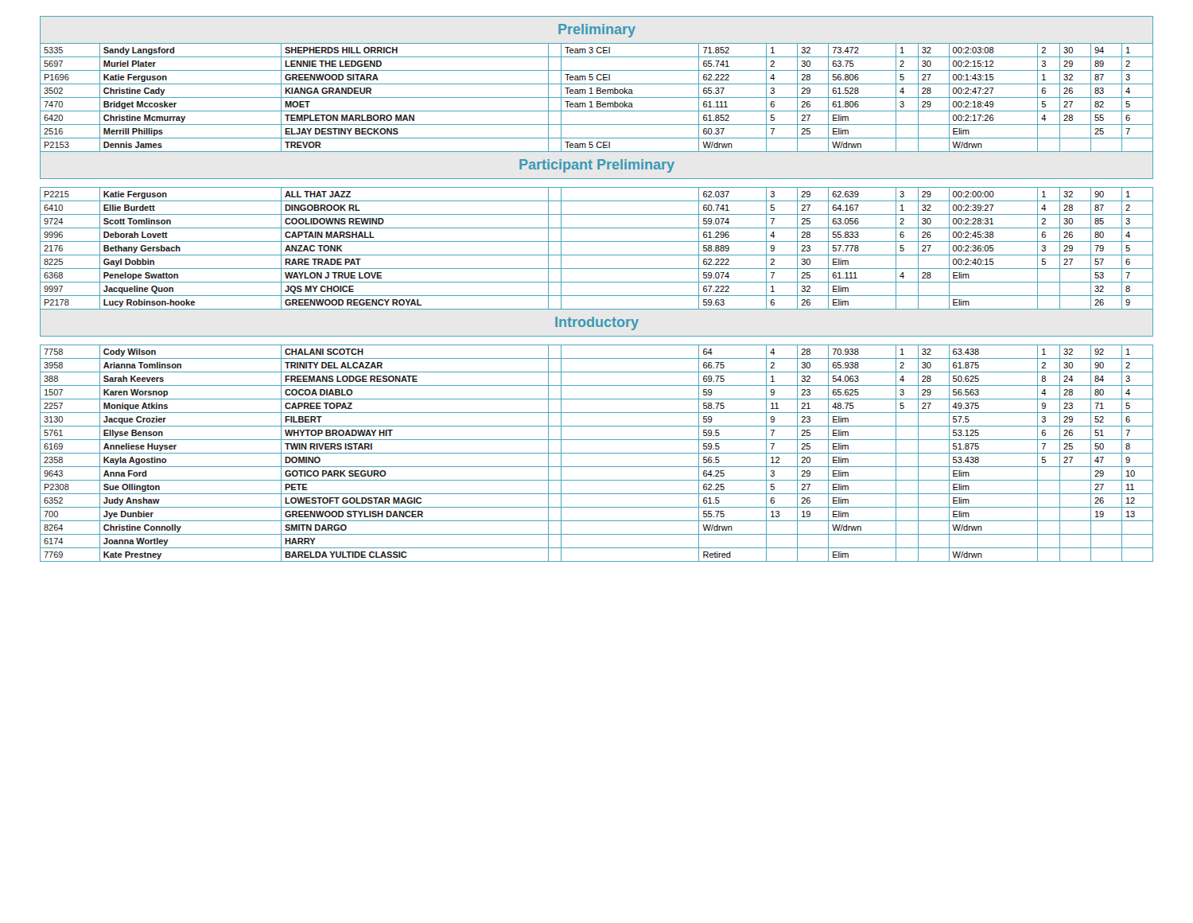| Preliminary |
| 5335 | Sandy Langsford | SHEPHERDS HILL ORRICH | | Team 3 CEI | 71.852 | 1 | 32 | 73.472 | 1 | 32 | 00:2:03:08 | 2 | 30 | 94 | 1 |
| 5697 | Muriel Plater | LENNIE THE LEDGEND | | | 65.741 | 2 | 30 | 63.75 | 2 | 30 | 00:2:15:12 | 3 | 29 | 89 | 2 |
| P1696 | Katie Ferguson | GREENWOOD SITARA | | Team 5 CEI | 62.222 | 4 | 28 | 56.806 | 5 | 27 | 00:1:43:15 | 1 | 32 | 87 | 3 |
| 3502 | Christine Cady | KIANGA GRANDEUR | | Team 1 Bemboka | 65.37 | 3 | 29 | 61.528 | 4 | 28 | 00:2:47:27 | 6 | 26 | 83 | 4 |
| 7470 | Bridget Mccosker | MOET | | Team 1 Bemboka | 61.111 | 6 | 26 | 61.806 | 3 | 29 | 00:2:18:49 | 5 | 27 | 82 | 5 |
| 6420 | Christine Mcmurray | TEMPLETON MARLBORO MAN | | | 61.852 | 5 | 27 | Elim | | | 00:2:17:26 | 4 | 28 | 55 | 6 |
| 2516 | Merrill Phillips | ELJAY DESTINY BECKONS | | | 60.37 | 7 | 25 | Elim | | | Elim | | | 25 | 7 |
| P2153 | Dennis James | TREVOR | | Team 5 CEI | W/drwn | | | W/drwn | | | W/drwn | | | | |
| Participant Preliminary |
| P2215 | Katie Ferguson | ALL THAT JAZZ | | | 62.037 | 3 | 29 | 62.639 | 3 | 29 | 00:2:00:00 | 1 | 32 | 90 | 1 |
| 6410 | Ellie Burdett | DINGOBROOK RL | | | 60.741 | 5 | 27 | 64.167 | 1 | 32 | 00:2:39:27 | 4 | 28 | 87 | 2 |
| 9724 | Scott Tomlinson | COOLIDOWNS REWIND | | | 59.074 | 7 | 25 | 63.056 | 2 | 30 | 00:2:28:31 | 2 | 30 | 85 | 3 |
| 9996 | Deborah Lovett | CAPTAIN MARSHALL | | | 61.296 | 4 | 28 | 55.833 | 6 | 26 | 00:2:45:38 | 6 | 26 | 80 | 4 |
| 2176 | Bethany Gersbach | ANZAC TONK | | | 58.889 | 9 | 23 | 57.778 | 5 | 27 | 00:2:36:05 | 3 | 29 | 79 | 5 |
| 8225 | Gayl Dobbin | RARE TRADE PAT | | | 62.222 | 2 | 30 | Elim | | | 00:2:40:15 | 5 | 27 | 57 | 6 |
| 6368 | Penelope Swatton | WAYLON J TRUE LOVE | | | 59.074 | 7 | 25 | 61.111 | 4 | 28 | Elim | | | 53 | 7 |
| 9997 | Jacqueline Quon | JQS MY CHOICE | | | 67.222 | 1 | 32 | Elim | | | | | | 32 | 8 |
| P2178 | Lucy Robinson-hooke | GREENWOOD REGENCY ROYAL | | | 59.63 | 6 | 26 | Elim | | | Elim | | | 26 | 9 |
| Introductory |
| 7758 | Cody Wilson | CHALANI SCOTCH | | | 64 | 4 | 28 | 70.938 | 1 | 32 | 63.438 | 1 | 32 | 92 | 1 |
| 3958 | Arianna Tomlinson | TRINITY DEL ALCAZAR | | | 66.75 | 2 | 30 | 65.938 | 2 | 30 | 61.875 | 2 | 30 | 90 | 2 |
| 388 | Sarah Keevers | FREEMANS LODGE RESONATE | | | 69.75 | 1 | 32 | 54.063 | 4 | 28 | 50.625 | 8 | 24 | 84 | 3 |
| 1507 | Karen Worsnop | COCOA DIABLO | | | 59 | 9 | 23 | 65.625 | 3 | 29 | 56.563 | 4 | 28 | 80 | 4 |
| 2257 | Monique Atkins | CAPREE TOPAZ | | | 58.75 | 11 | 21 | 48.75 | 5 | 27 | 49.375 | 9 | 23 | 71 | 5 |
| 3130 | Jacque Crozier | FILBERT | | | 59 | 9 | 23 | Elim | | | 57.5 | 3 | 29 | 52 | 6 |
| 5761 | Ellyse Benson | WHYTOP BROADWAY HIT | | | 59.5 | 7 | 25 | Elim | | | 53.125 | 6 | 26 | 51 | 7 |
| 6169 | Anneliese Huyser | TWIN RIVERS ISTARI | | | 59.5 | 7 | 25 | Elim | | | 51.875 | 7 | 25 | 50 | 8 |
| 2358 | Kayla Agostino | DOMINO | | | 56.5 | 12 | 20 | Elim | | | 53.438 | 5 | 27 | 47 | 9 |
| 9643 | Anna Ford | GOTICO PARK SEGURO | | | 64.25 | 3 | 29 | Elim | | | Elim | | | 29 | 10 |
| P2308 | Sue Ollington | PETE | | | 62.25 | 5 | 27 | Elim | | | Elim | | | 27 | 11 |
| 6352 | Judy Anshaw | LOWESTOFT GOLDSTAR MAGIC | | | 61.5 | 6 | 26 | Elim | | | Elim | | | 26 | 12 |
| 700 | Jye Dunbier | GREENWOOD STYLISH DANCER | | | 55.75 | 13 | 19 | Elim | | | Elim | | | 19 | 13 |
| 8264 | Christine Connolly | SMITN DARGO | | | W/drwn | | | W/drwn | | | W/drwn | | | | |
| 6174 | Joanna Wortley | HARRY | | | | | | | | | | | | | |
| 7769 | Kate Prestney | BARELDA YULTIDE CLASSIC | | | Retired | | | Elim | | | W/drwn | | | | |